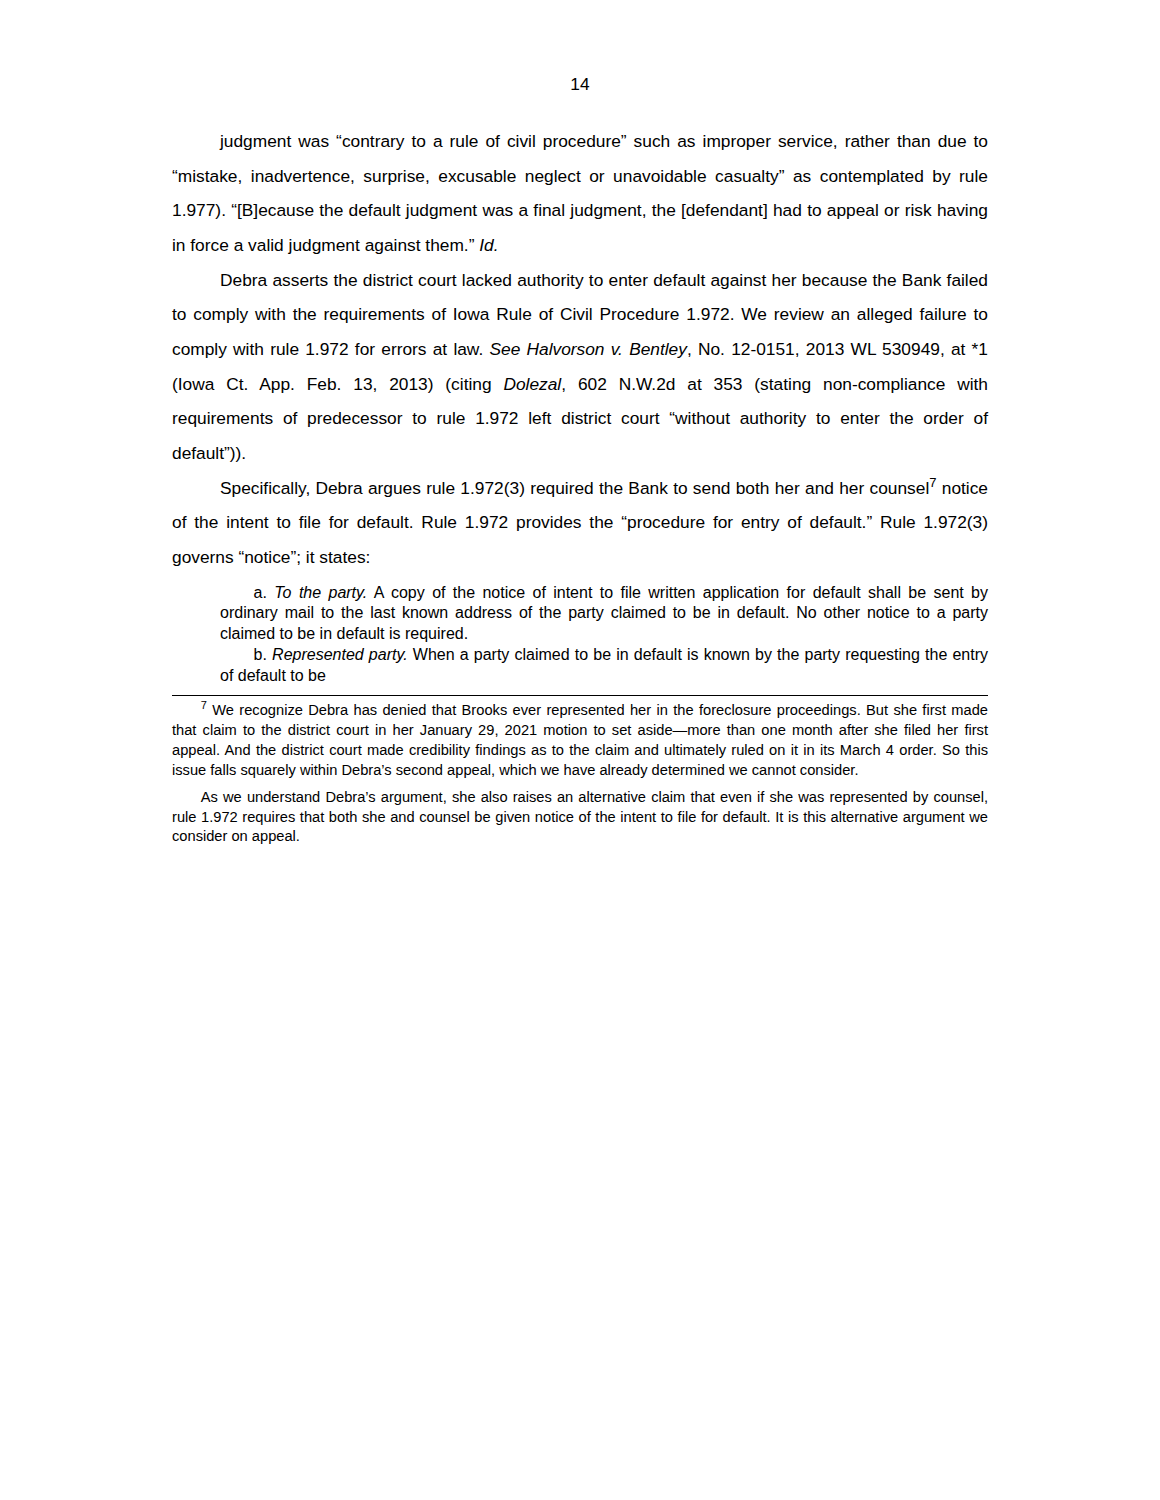14
judgment was “contrary to a rule of civil procedure” such as improper service, rather than due to “mistake, inadvertence, surprise, excusable neglect or unavoidable casualty” as contemplated by rule 1.977). “[B]ecause the default judgment was a final judgment, the [defendant] had to appeal or risk having in force a valid judgment against them.” Id.
Debra asserts the district court lacked authority to enter default against her because the Bank failed to comply with the requirements of Iowa Rule of Civil Procedure 1.972. We review an alleged failure to comply with rule 1.972 for errors at law. See Halvorson v. Bentley, No. 12-0151, 2013 WL 530949, at *1 (Iowa Ct. App. Feb. 13, 2013) (citing Dolezal, 602 N.W.2d at 353 (stating non-compliance with requirements of predecessor to rule 1.972 left district court “without authority to enter the order of default”)).
Specifically, Debra argues rule 1.972(3) required the Bank to send both her and her counsel7 notice of the intent to file for default. Rule 1.972 provides the “procedure for entry of default.” Rule 1.972(3) governs “notice”; it states:
a. To the party. A copy of the notice of intent to file written application for default shall be sent by ordinary mail to the last known address of the party claimed to be in default. No other notice to a party claimed to be in default is required.
b. Represented party. When a party claimed to be in default is known by the party requesting the entry of default to be
7 We recognize Debra has denied that Brooks ever represented her in the foreclosure proceedings. But she first made that claim to the district court in her January 29, 2021 motion to set aside—more than one month after she filed her first appeal. And the district court made credibility findings as to the claim and ultimately ruled on it in its March 4 order. So this issue falls squarely within Debra’s second appeal, which we have already determined we cannot consider.
As we understand Debra’s argument, she also raises an alternative claim that even if she was represented by counsel, rule 1.972 requires that both she and counsel be given notice of the intent to file for default. It is this alternative argument we consider on appeal.